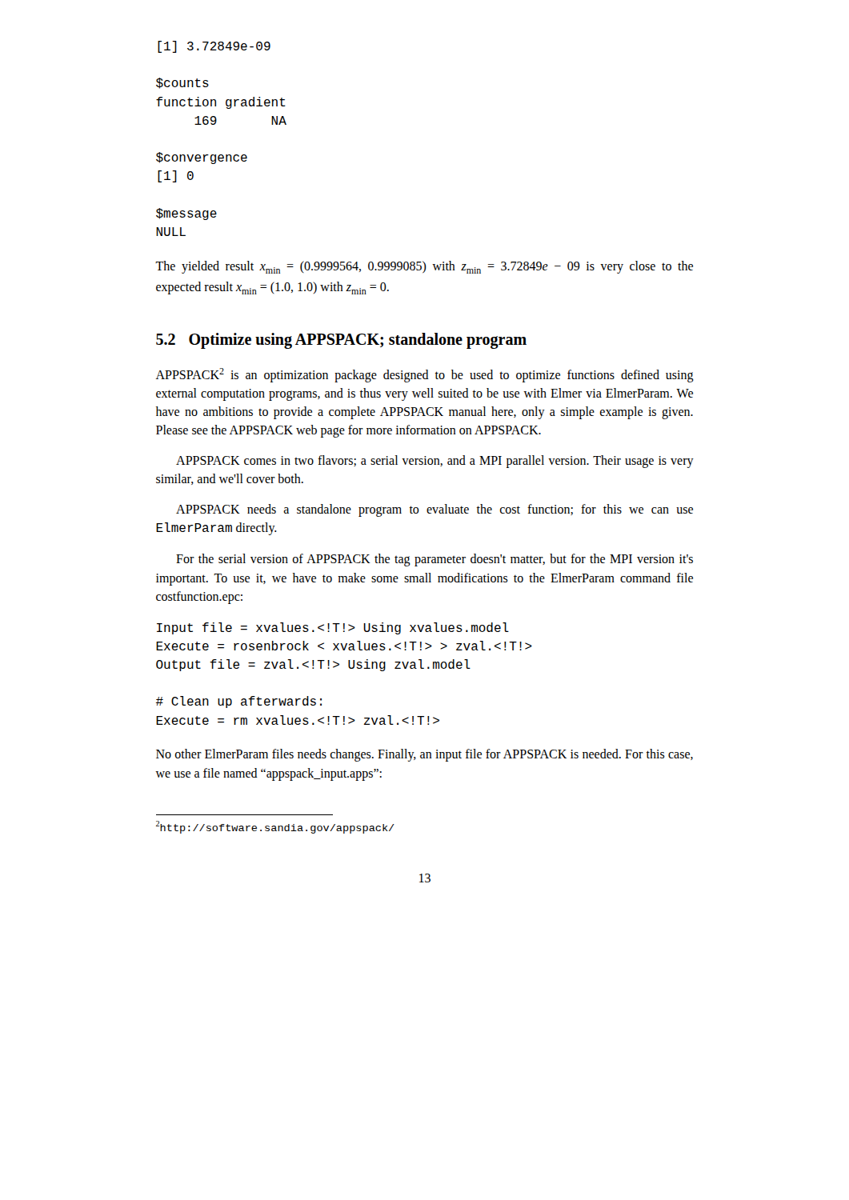[1] 3.72849e-09

$counts
function gradient
     169       NA

$convergence
[1] 0

$message
NULL
The yielded result xmin = (0.9999564, 0.9999085) with zmin = 3.72849e − 09 is very close to the expected result xmin = (1.0, 1.0) with zmin = 0.
5.2 Optimize using APPSPACK; standalone program
APPSPACK2 is an optimization package designed to be used to optimize functions defined using external computation programs, and is thus very well suited to be use with Elmer via ElmerParam. We have no ambitions to provide a complete APPSPACK manual here, only a simple example is given. Please see the APPSPACK web page for more information on APPSPACK.
APPSPACK comes in two flavors; a serial version, and a MPI parallel version. Their usage is very similar, and we'll cover both.
APPSPACK needs a standalone program to evaluate the cost function; for this we can use ElmerParam directly.
For the serial version of APPSPACK the tag parameter doesn't matter, but for the MPI version it's important. To use it, we have to make some small modifications to the ElmerParam command file costfunction.epc:
Input file = xvalues.<!T!> Using xvalues.model
Execute = rosenbrock < xvalues.<!T!> > zval.<!T!>
Output file = zval.<!T!> Using zval.model

# Clean up afterwards:
Execute = rm xvalues.<!T!> zval.<!T!>
No other ElmerParam files needs changes. Finally, an input file for APPSPACK is needed. For this case, we use a file named “appspack_input.apps”:
2http://software.sandia.gov/appspack/
13